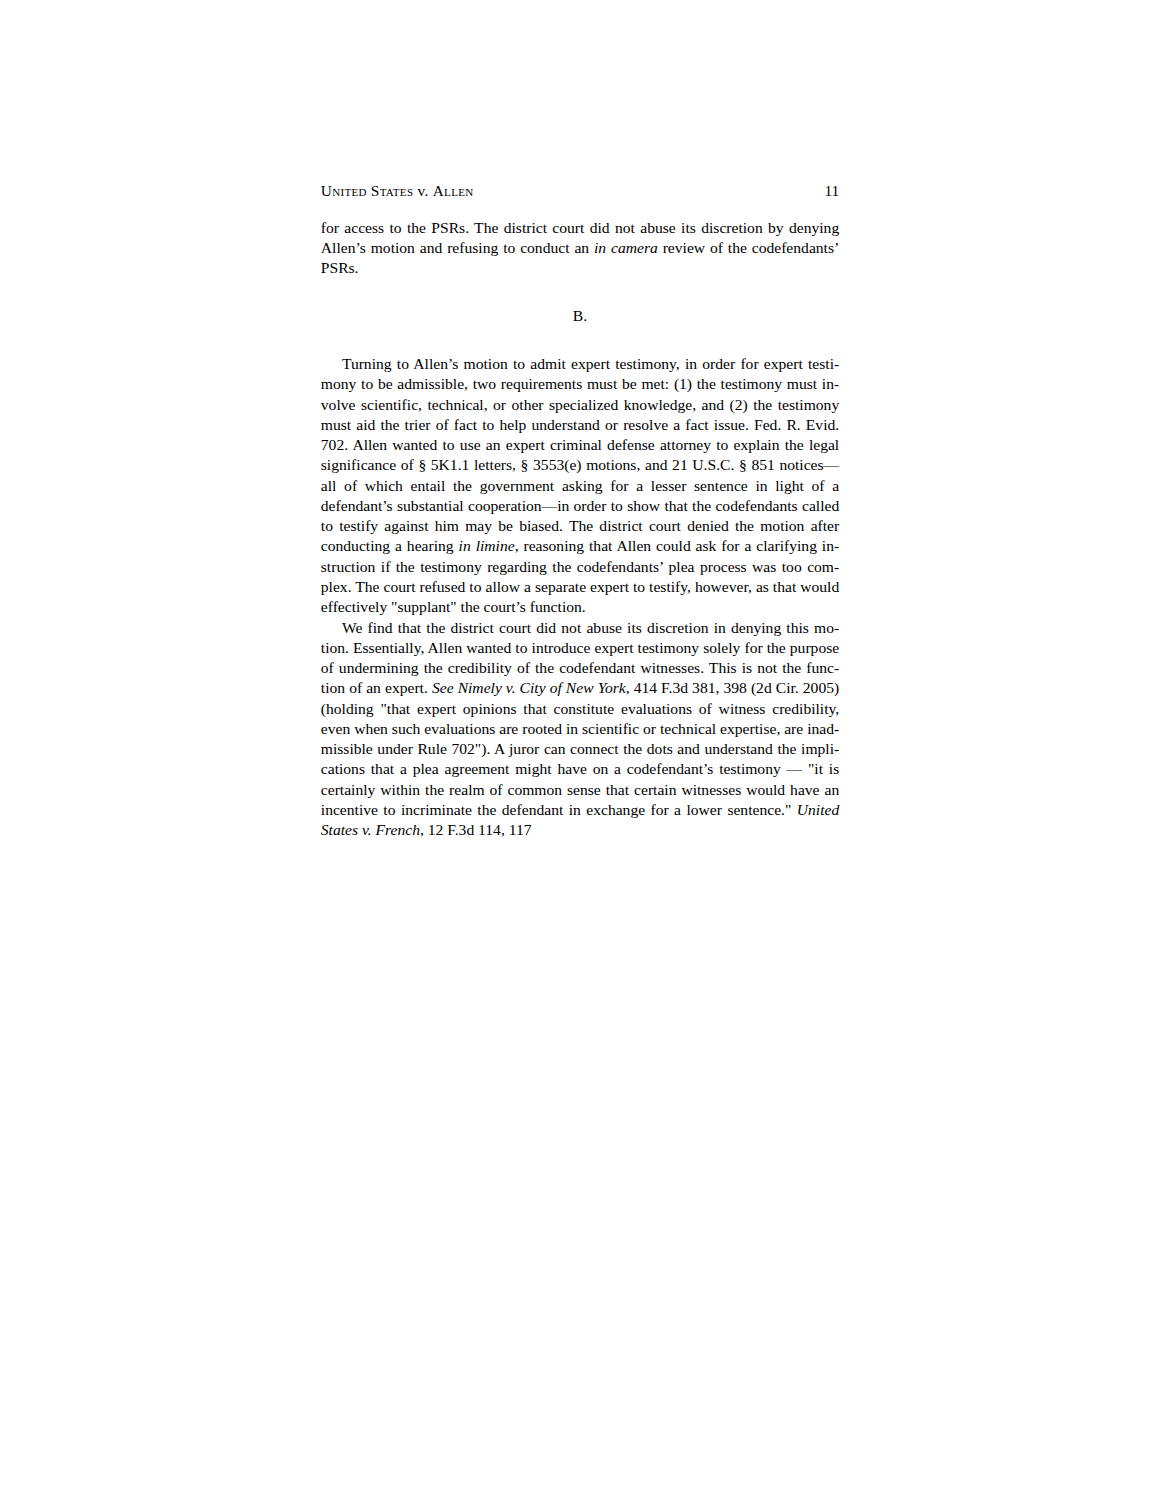United States v. Allen 11
for access to the PSRs. The district court did not abuse its discretion by denying Allen’s motion and refusing to conduct an in camera review of the codefendants’ PSRs.
B.
Turning to Allen’s motion to admit expert testimony, in order for expert testimony to be admissible, two requirements must be met: (1) the testimony must involve scientific, technical, or other specialized knowledge, and (2) the testimony must aid the trier of fact to help understand or resolve a fact issue. Fed. R. Evid. 702. Allen wanted to use an expert criminal defense attorney to explain the legal significance of § 5K1.1 letters, § 3553(e) motions, and 21 U.S.C. § 851 notices—all of which entail the government asking for a lesser sentence in light of a defendant’s substantial cooperation—in order to show that the codefendants called to testify against him may be biased. The district court denied the motion after conducting a hearing in limine, reasoning that Allen could ask for a clarifying instruction if the testimony regarding the codefendants’ plea process was too complex. The court refused to allow a separate expert to testify, however, as that would effectively "supplant" the court’s function.
We find that the district court did not abuse its discretion in denying this motion. Essentially, Allen wanted to introduce expert testimony solely for the purpose of undermining the credibility of the codefendant witnesses. This is not the function of an expert. See Nimely v. City of New York, 414 F.3d 381, 398 (2d Cir. 2005) (holding "that expert opinions that constitute evaluations of witness credibility, even when such evaluations are rooted in scientific or technical expertise, are inadmissible under Rule 702"). A juror can connect the dots and understand the implications that a plea agreement might have on a codefendant’s testimony — "it is certainly within the realm of common sense that certain witnesses would have an incentive to incriminate the defendant in exchange for a lower sentence." United States v. French, 12 F.3d 114, 117